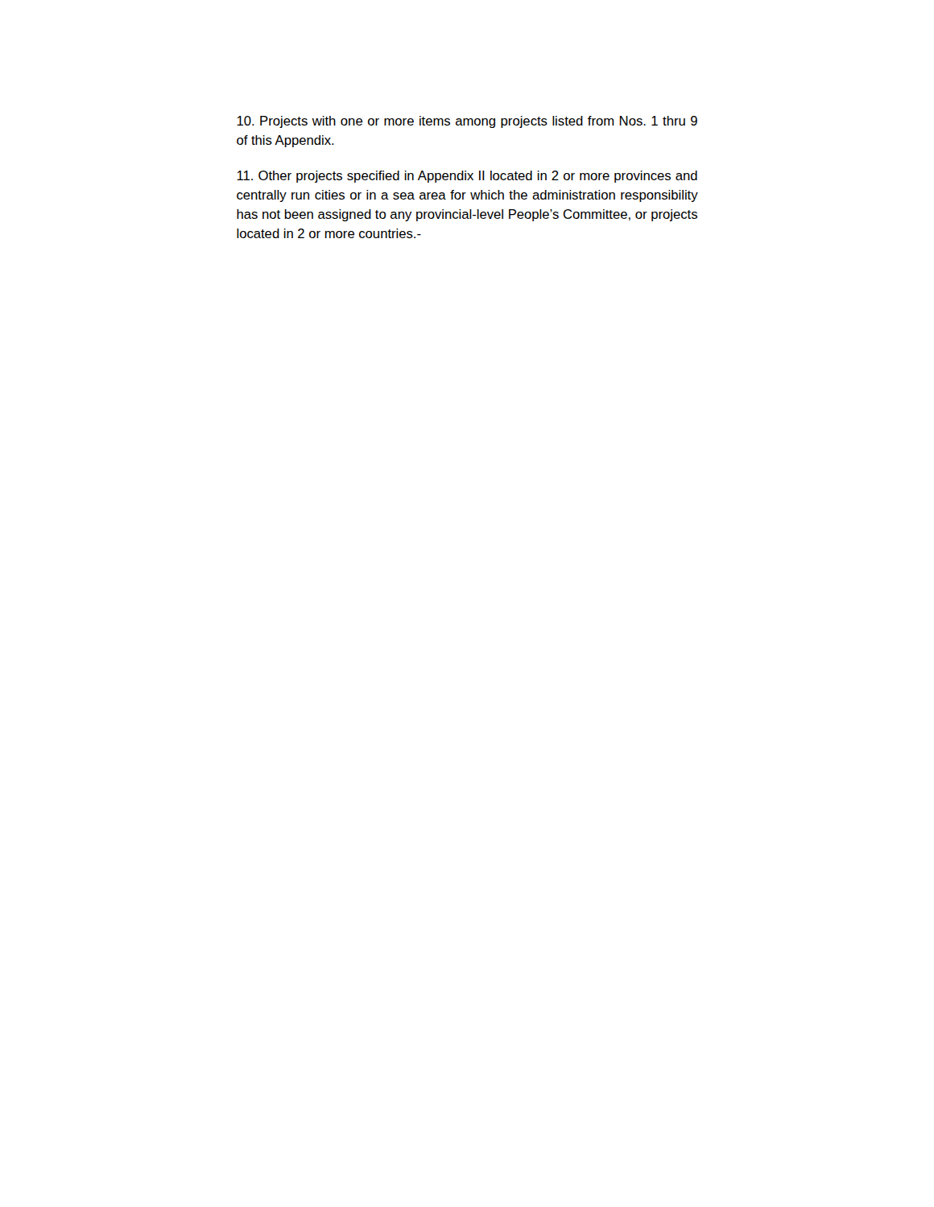10. Projects with one or more items among projects listed from Nos. 1 thru 9 of this Appendix.
11. Other projects specified in Appendix II located in 2 or more provinces and centrally run cities or in a sea area for which the administration responsibility has not been assigned to any provincial-level People’s Committee, or projects located in 2 or more countries.-